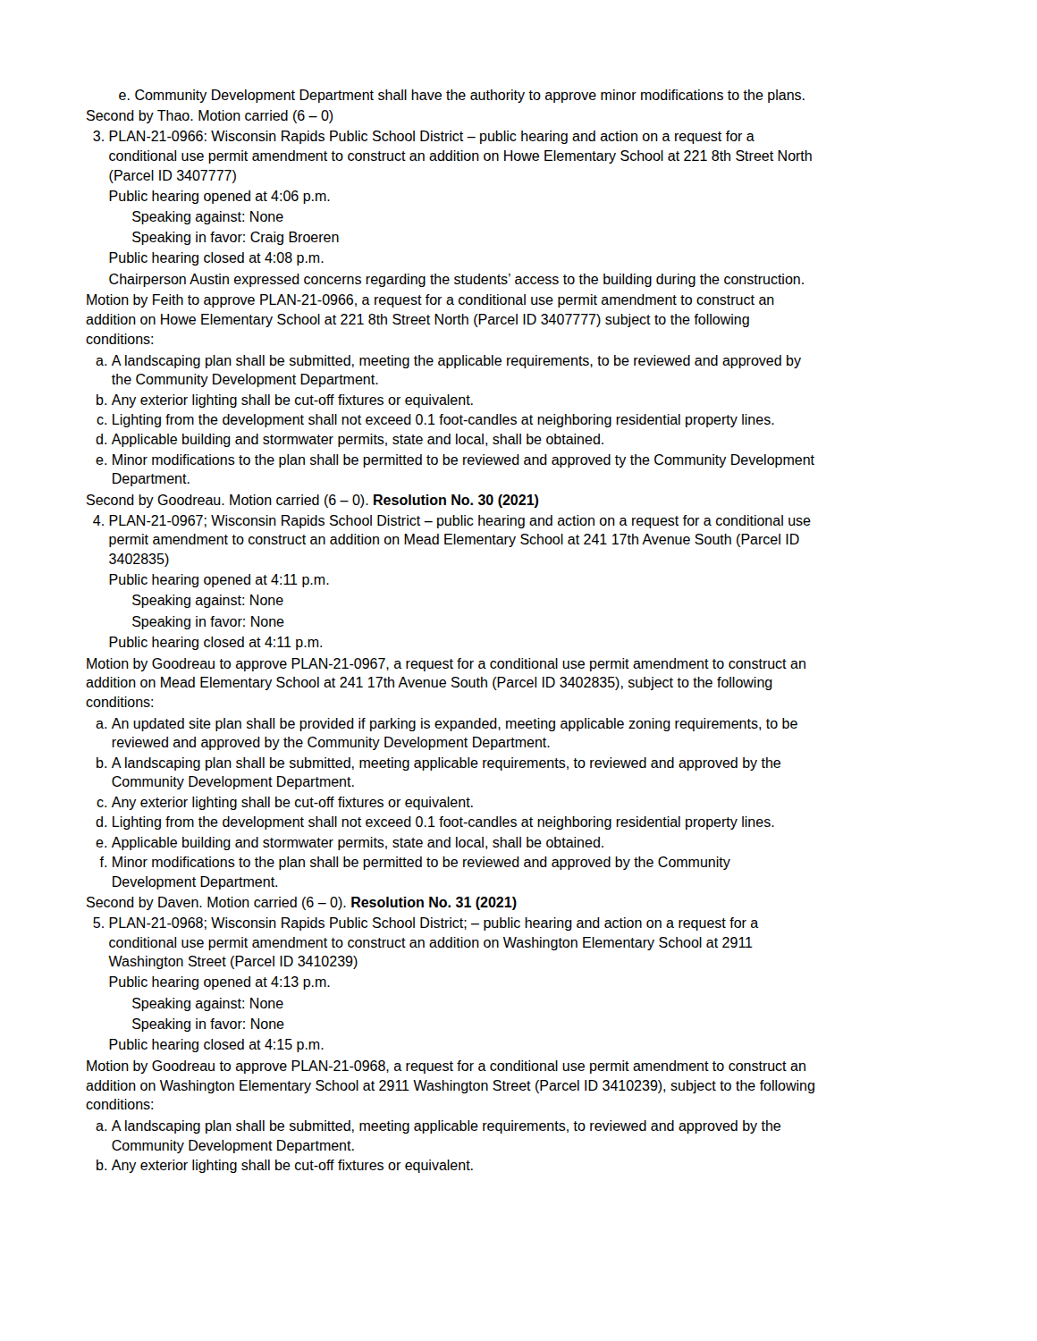Community Development Department shall have the authority to approve minor modifications to the plans.
Second by Thao. Motion carried (6 – 0)
PLAN-21-0966: Wisconsin Rapids Public School District – public hearing and action on a request for a conditional use permit amendment to construct an addition on Howe Elementary School at 221 8th Street North (Parcel ID 3407777)
Public hearing opened at 4:06 p.m.
Speaking against: None
Speaking in favor: Craig Broeren
Public hearing closed at 4:08 p.m.
Chairperson Austin expressed concerns regarding the students’ access to the building during the construction.
Motion by Feith to approve PLAN-21-0966, a request for a conditional use permit amendment to construct an addition on Howe Elementary School at 221 8th Street North (Parcel ID 3407777) subject to the following conditions:
A landscaping plan shall be submitted, meeting the applicable requirements, to be reviewed and approved by the Community Development Department.
Any exterior lighting shall be cut-off fixtures or equivalent.
Lighting from the development shall not exceed 0.1 foot-candles at neighboring residential property lines.
Applicable building and stormwater permits, state and local, shall be obtained.
Minor modifications to the plan shall be permitted to be reviewed and approved ty the Community Development Department.
Second by Goodreau. Motion carried (6 – 0). Resolution No. 30 (2021)
PLAN-21-0967; Wisconsin Rapids School District – public hearing and action on a request for a conditional use permit amendment to construct an addition on Mead Elementary School at 241 17th Avenue South (Parcel ID 3402835)
Public hearing opened at 4:11 p.m.
Speaking against: None
Speaking in favor: None
Public hearing closed at 4:11 p.m.
Motion by Goodreau to approve PLAN-21-0967, a request for a conditional use permit amendment to construct an addition on Mead Elementary School at 241 17th Avenue South (Parcel ID 3402835), subject to the following conditions:
An updated site plan shall be provided if parking is expanded, meeting applicable zoning requirements, to be reviewed and approved by the Community Development Department.
A landscaping plan shall be submitted, meeting applicable requirements, to reviewed and approved by the Community Development Department.
Any exterior lighting shall be cut-off fixtures or equivalent.
Lighting from the development shall not exceed 0.1 foot-candles at neighboring residential property lines.
Applicable building and stormwater permits, state and local, shall be obtained.
Minor modifications to the plan shall be permitted to be reviewed and approved by the Community Development Department.
Second by Daven. Motion carried (6 – 0). Resolution No. 31 (2021)
PLAN-21-0968; Wisconsin Rapids Public School District; – public hearing and action on a request for a conditional use permit amendment to construct an addition on Washington Elementary School at 2911 Washington Street (Parcel ID 3410239)
Public hearing opened at 4:13 p.m.
Speaking against: None
Speaking in favor: None
Public hearing closed at 4:15 p.m.
Motion by Goodreau to approve PLAN-21-0968, a request for a conditional use permit amendment to construct an addition on Washington Elementary School at 2911 Washington Street (Parcel ID 3410239), subject to the following conditions:
A landscaping plan shall be submitted, meeting applicable requirements, to reviewed and approved by the Community Development Department.
Any exterior lighting shall be cut-off fixtures or equivalent.